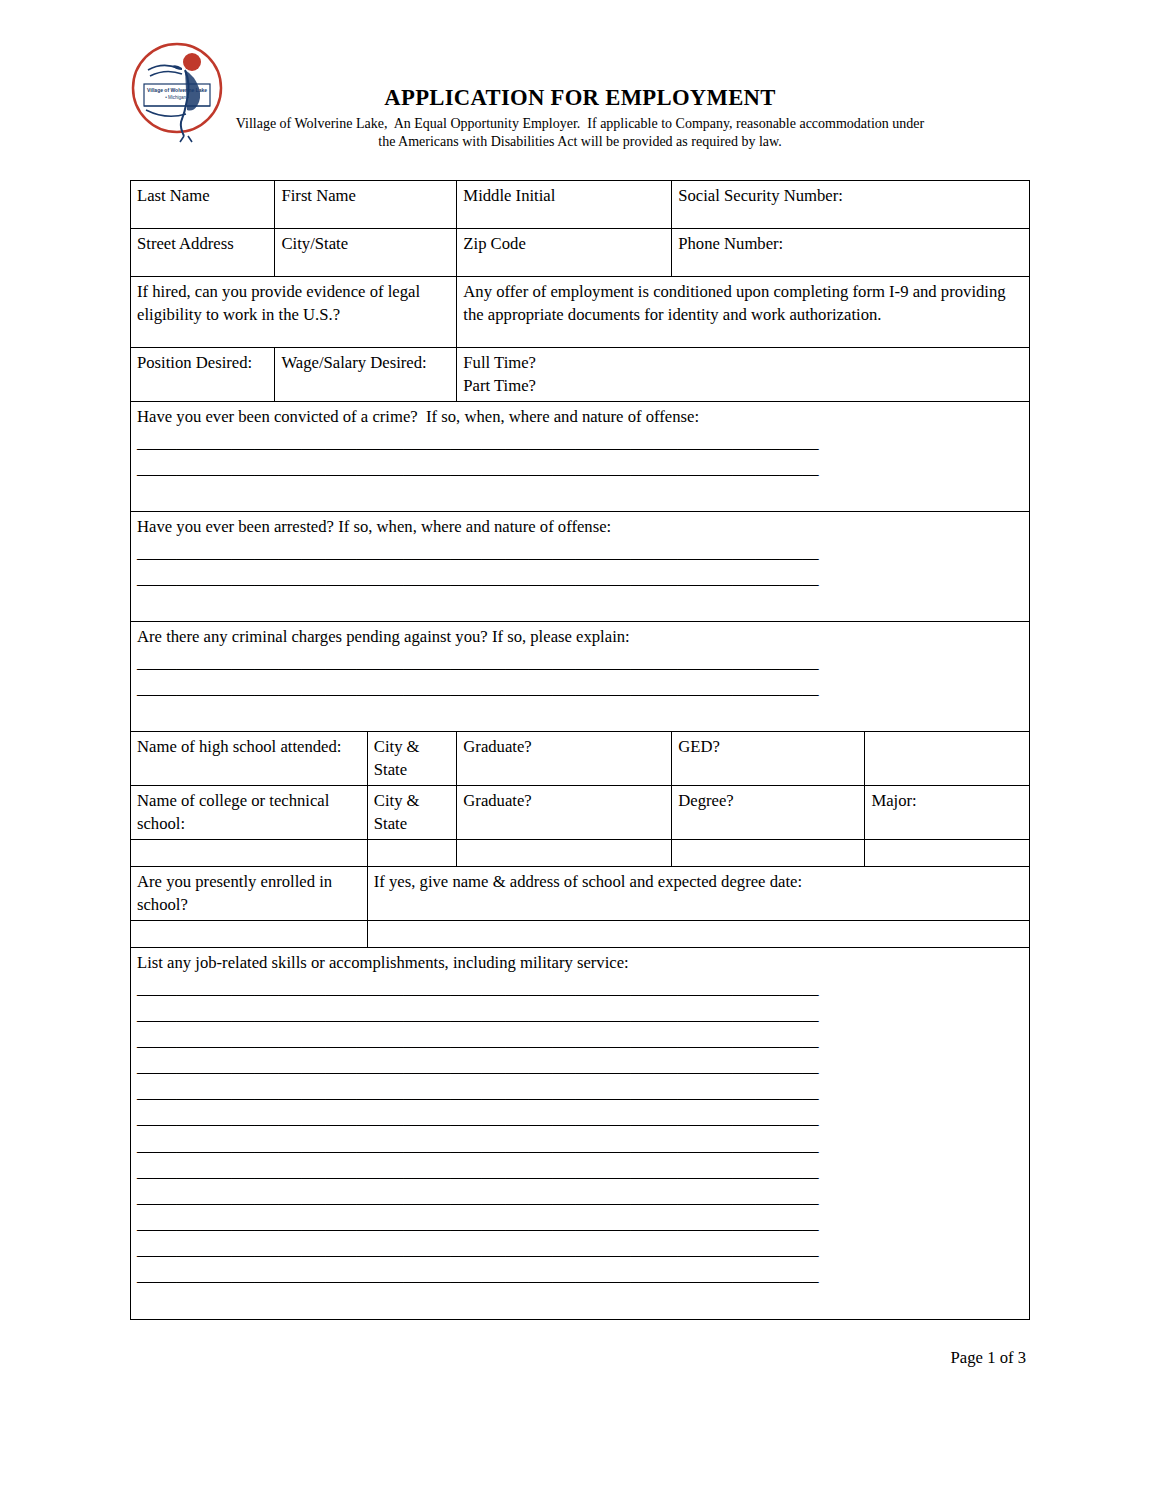Village of Wolverine Lake • Michigan •
APPLICATION FOR EMPLOYMENT
Village of Wolverine Lake, An Equal Opportunity Employer. If applicable to Company, reasonable accommodation under the Americans with Disabilities Act will be provided as required by law.
| Last Name | First Name | Middle Initial | Social Security Number: |
| Street Address | City/State | Zip Code | Phone Number: |
| If hired, can you provide evidence of legal eligibility to work in the U.S.? | Any offer of employment is conditioned upon completing form I-9 and providing the appropriate documents for identity and work authorization. |
| Position Desired: | Wage/Salary Desired: | Full Time? Part Time? |
| Have you ever been convicted of a crime? If so, when, where and nature of offense: _______________________________________________________________________________________ _______________________________________________________________________________________ |
| Have you ever been arrested? If so, when, where and nature of offense: _______________________________________________________________________________________ _______________________________________________________________________________________ |
| Are there any criminal charges pending against you? If so, please explain: _______________________________________________________________________________________ _______________________________________________________________________________________ |
| Name of high school attended: | City & State | Graduate? | GED? | |
| Name of college or technical school: | City & State | Graduate? | Degree? | Major: |
| Are you presently enrolled in school? | If yes, give name & address of school and expected degree date: |
| List any job-related skills or accomplishments, including military service: _______________________________________________________________________________________ _______________________________________________________________________________________ _______________________________________________________________________________________ _______________________________________________________________________________________ _______________________________________________________________________________________ _______________________________________________________________________________________ _______________________________________________________________________________________ _______________________________________________________________________________________ _______________________________________________________________________________________ _______________________________________________________________________________________ _______________________________________________________________________________________ _______________________________________________________________________________________ |
Page 1 of 3